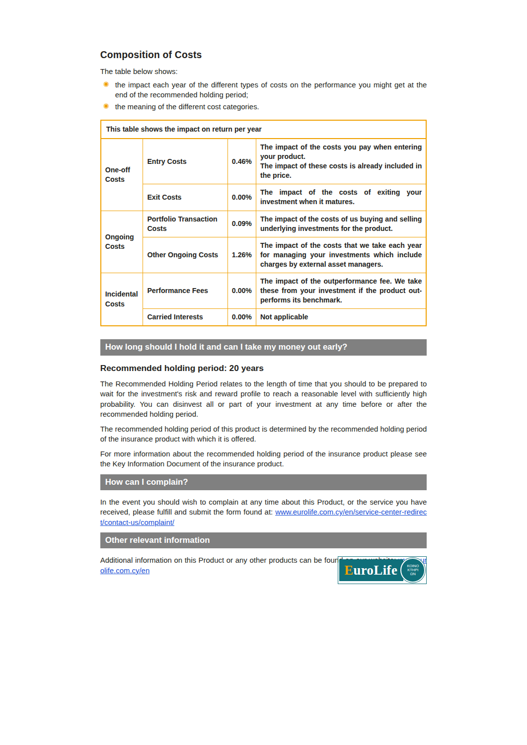Composition of Costs
The table below shows:
the impact each year of the different types of costs on the performance you might get at the end of the recommended holding period;
the meaning of the different cost categories.
| This table shows the impact on return per year |
| One-off Costs | Entry Costs | 0.46% | The impact of the costs you pay when entering your product. The impact of these costs is already included in the price. |
| Exit Costs | 0.00% | The impact of the costs of exiting your investment when it matures. |
| Ongoing Costs | Portfolio Transaction Costs | 0.09% | The impact of the costs of us buying and selling underlying investments for the product. |
| Other Ongoing Costs | 1.26% | The impact of the costs that we take each year for managing your investments which include charges by external asset managers. |
| Incidental Costs | Performance Fees | 0.00% | The impact of the outperformance fee. We take these from your investment if the product out-performs its benchmark. |
| Carried Interests | 0.00% | Not applicable |
How long should I hold it and can I take my money out early?
Recommended holding period: 20 years
The Recommended Holding Period relates to the length of time that you should to be prepared to wait for the investment's risk and reward profile to reach a reasonable level with sufficiently high probability. You can disinvest all or part of your investment at any time before or after the recommended holding period.
The recommended holding period of this product is determined by the recommended holding period of the insurance product with which it is offered.
For more information about the recommended holding period of the insurance product please see the Key Information Document of the insurance product.
How can I complain?
In the event you should wish to complain at any time about this Product, or the service you have received, please fulfill and submit the form found at: www.eurolife.com.cy/en/service-center-redirect/contact-us/complaint/
Other relevant information
Additional information on this Product or any other products can be found on our website: www.eurolife.com.cy/en
EuroLife
ΚΟΙΝΟ
ΚΤΗΡΙ
ΩΝ